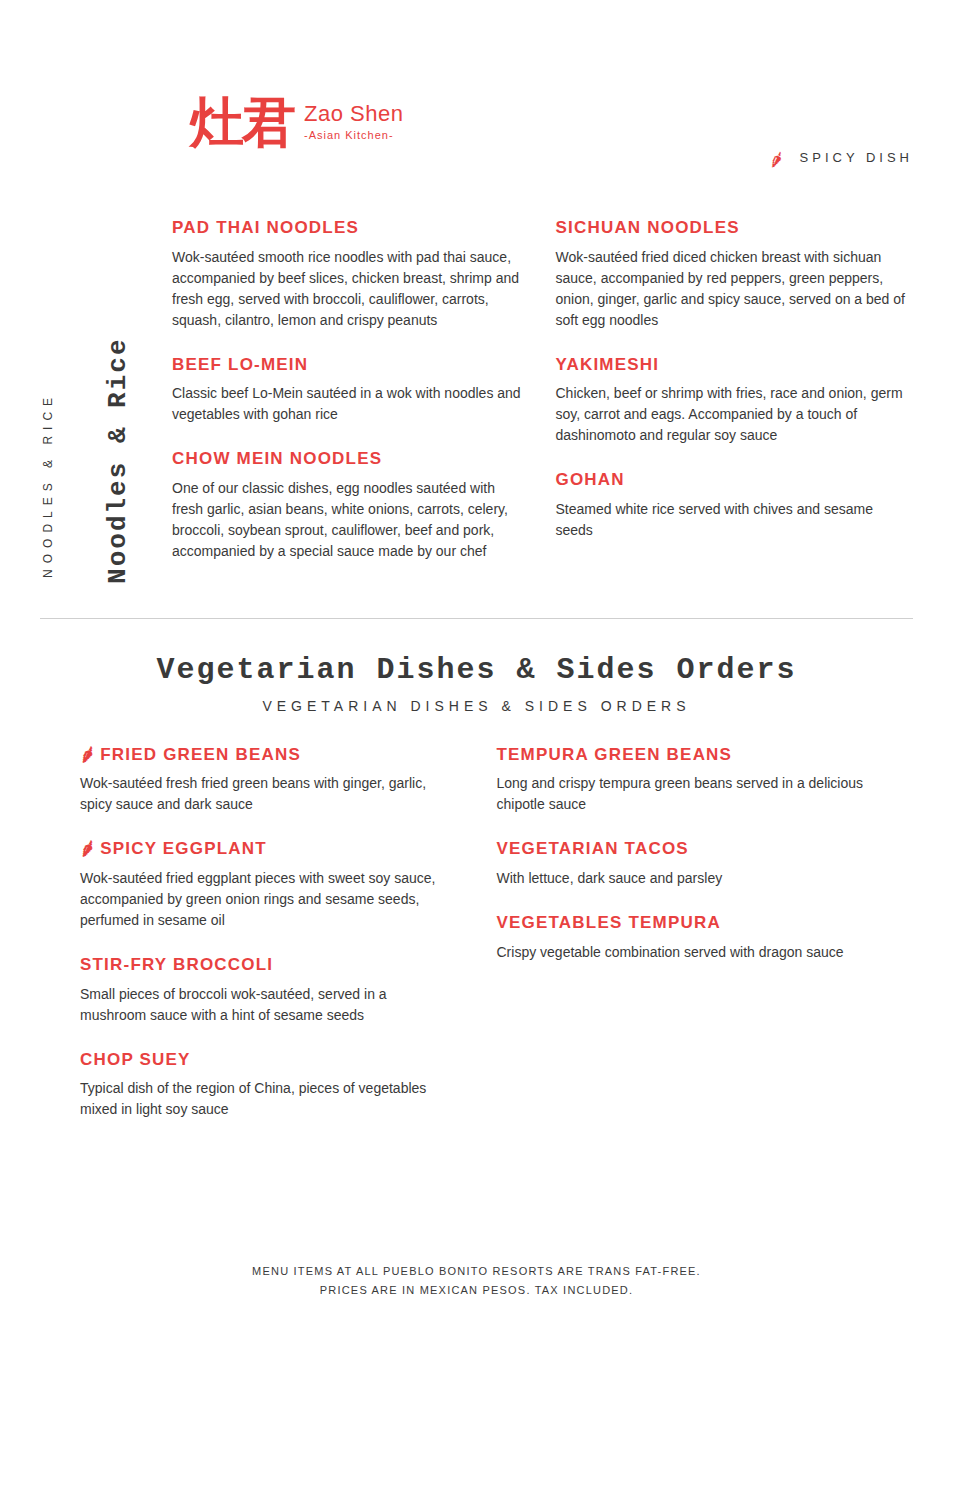灶君 Zao Shen
-Asian Kitchen-
🌶 SPICY DISH
NOODLES & RICE
Noodles & Rice
Pad Thai Noodles
Wok-sautéed smooth rice noodles with pad thai sauce, accompanied by beef slices, chicken breast, shrimp and fresh egg, served with broccoli, cauliflower, carrots, squash, cilantro, lemon and crispy peanuts
Beef Lo-Mein
Classic beef Lo-Mein sautéed in a wok with noodles and vegetables with gohan rice
Chow Mein Noodles
One of our classic dishes, egg noodles sautéed with fresh garlic, asian beans, white onions, carrots, celery, broccoli, soybean sprout, cauliflower, beef and pork, accompanied by a special sauce made by our chef
Sichuan Noodles
Wok-sautéed fried diced chicken breast with sichuan sauce, accompanied by red peppers, green peppers, onion, ginger, garlic and spicy sauce, served on a bed of soft egg noodles
Yakimeshi
Chicken, beef or shrimp with fries, race and onion, germ soy, carrot and eags. Accompanied by a touch of dashinomoto and regular soy sauce
Gohan
Steamed white rice served with chives and sesame seeds
Vegetarian Dishes & Sides Orders VEGETARIAN DISHES & SIDES ORDERS
🌶Fried Green Beans
Wok-sautéed fresh fried green beans with ginger, garlic, spicy sauce and dark sauce
🌶Spicy Eggplant
Wok-sautéed fried eggplant pieces with sweet soy sauce, accompanied by green onion rings and sesame seeds, perfumed in sesame oil
Stir-Fry Broccoli
Small pieces of broccoli wok-sautéed, served in a mushroom sauce with a hint of sesame seeds
Chop Suey
Typical dish of the region of China, pieces of vegetables mixed in light soy sauce
Tempura Green Beans
Long and crispy tempura green beans served in a delicious chipotle sauce
Vegetarian Tacos
With lettuce, dark sauce and parsley
Vegetables Tempura
Crispy vegetable combination served with dragon sauce
MENU ITEMS AT ALL PUEBLO BONITO RESORTS ARE TRANS FAT-FREE.
PRICES ARE IN MEXICAN PESOS. TAX INCLUDED.